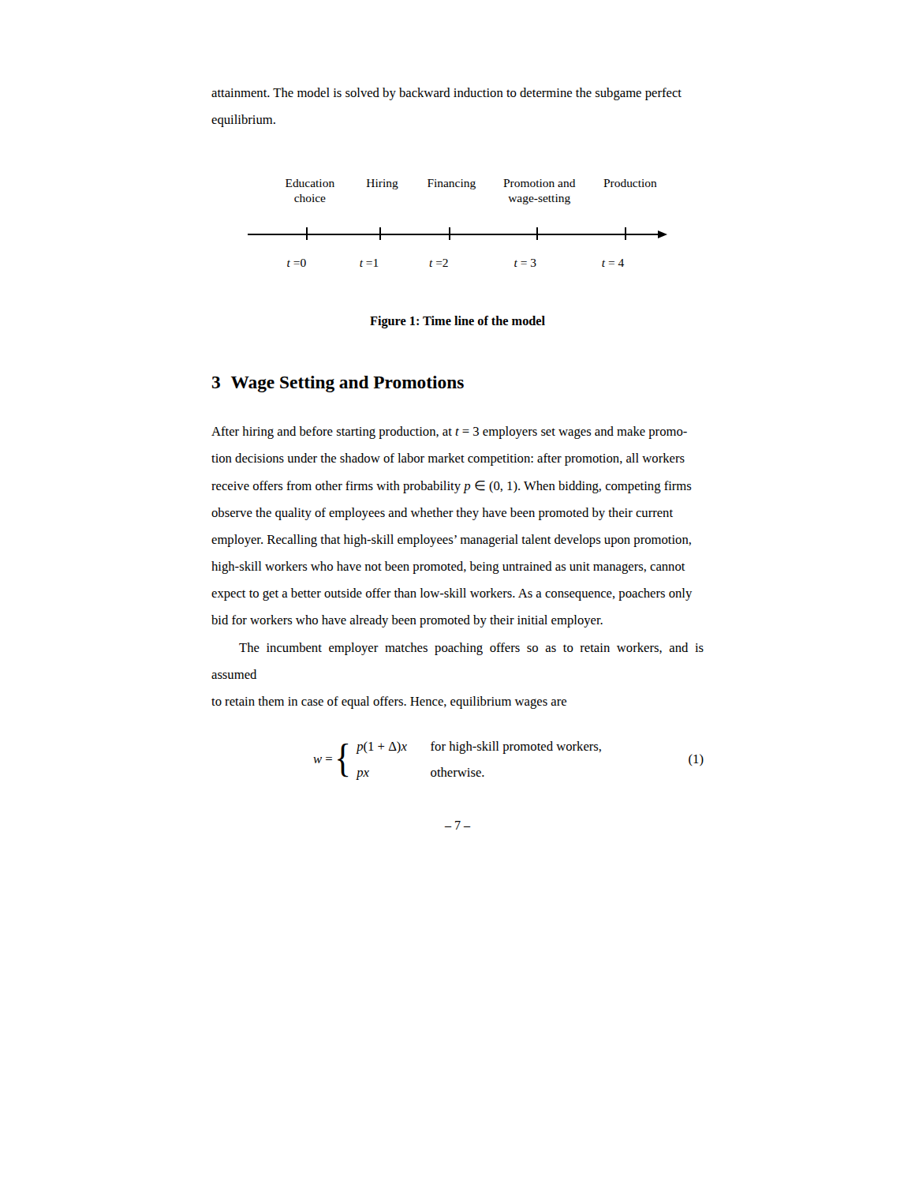attainment. The model is solved by backward induction to determine the subgame perfect
equilibrium.
Education
choice
Hiring
Financing
Promotion and
wage-setting
Production
t =0
t =1
t =2
t = 3
t = 4
Figure 1: Time line of the model
3 Wage Setting and Promotions
After hiring and before starting production, at t = 3 employers set wages and make promo-
tion decisions under the shadow of labor market competition: after promotion, all workers
receive offers from other firms with probability p ∈ (0, 1). When bidding, competing firms
observe the quality of employees and whether they have been promoted by their current
employer. Recalling that high-skill employees’ managerial talent develops upon promotion,
high-skill workers who have not been promoted, being untrained as unit managers, cannot
expect to get a better outside offer than low-skill workers. As a consequence, poachers only
bid for workers who have already been promoted by their initial employer.
The incumbent employer matches poaching offers so as to retain workers, and is assumed
to retain them in case of equal offers. Hence, equilibrium wages are
| w = | { | p (1 + Δ) x for high-skill promoted workers, px otherwise. |
(1)
– 7 –